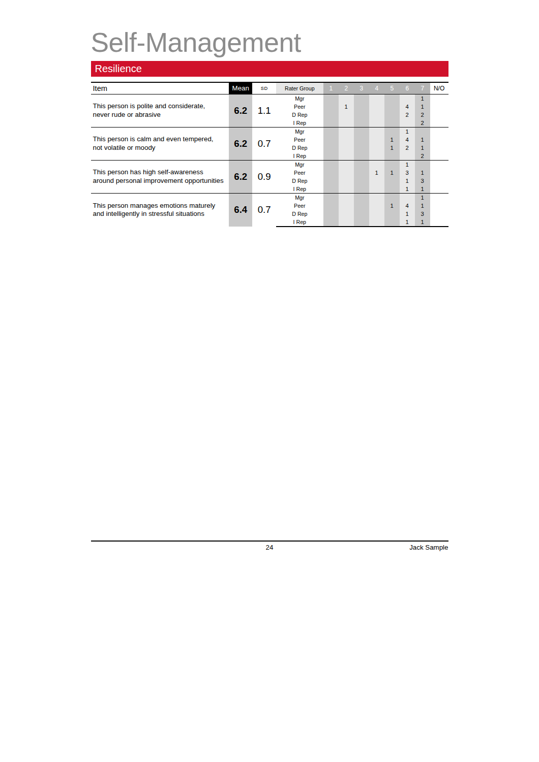Self-Management
Resilience
| Item | Mean | SD | Rater Group | 1 | 2 | 3 | 4 | 5 | 6 | 7 | N/O |
| --- | --- | --- | --- | --- | --- | --- | --- | --- | --- | --- | --- |
| This person is polite and considerate, never rude or abrasive | 6.2 | 1.1 | Mgr | | | | | | | 1 | |
| Peer | | 1 | | | | 4 | 1 | |
| D Rep | | | | | | 2 | 2 | |
| I Rep | | | | | | | 2 | |
| This person is calm and even tempered, not volatile or moody | 6.2 | 0.7 | Mgr | | | | | | 1 | | |
| Peer | | | | | 1 | 4 | 1 | |
| D Rep | | | | | 1 | 2 | 1 | |
| I Rep | | | | | | | 2 | |
| This person has high self-awareness around personal improvement opportunities | 6.2 | 0.9 | Mgr | | | | | | 1 | | |
| Peer | | | | 1 | 1 | 3 | 1 | |
| D Rep | | | | | | 1 | 3 | |
| I Rep | | | | | | 1 | 1 | |
| This person manages emotions maturely and intelligently in stressful situations | 6.4 | 0.7 | Mgr | | | | | | | 1 | |
| Peer | | | | | 1 | 4 | 1 | |
| D Rep | | | | | | 1 | 3 | |
| I Rep | | | | | | 1 | 1 | |
24 Jack Sample